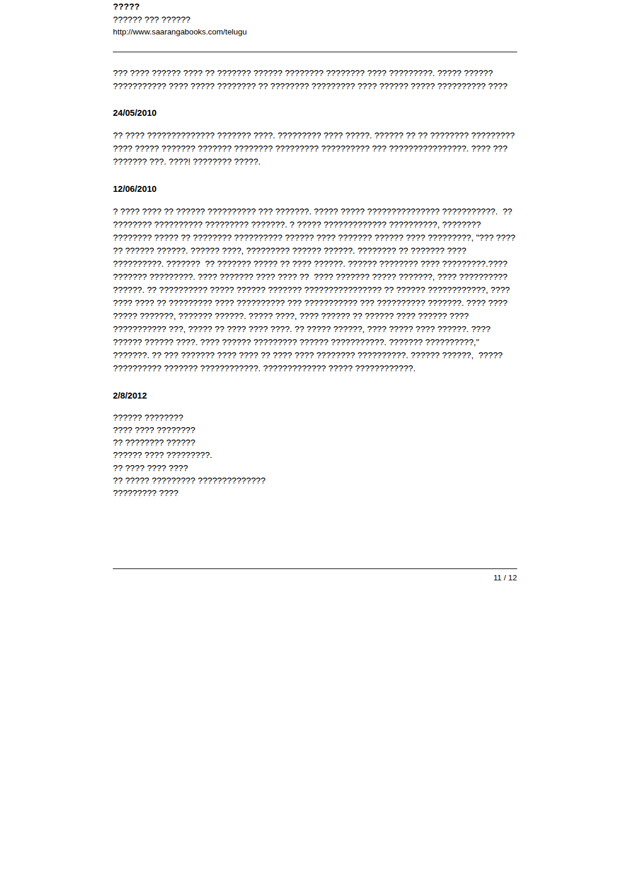?????
?????? ??? ??????
http://www.saarangabooks.com/telugu
??? ???? ?????? ???? ?? ??????? ?????? ???????? ???????? ???? ?????????. ????? ?????? ??????????? ???? ????? ???????? ?? ???????? ????????? ???? ?????? ????? ?????????? ????
24/05/2010
?? ???? ?????????????? ??????? ????. ????????? ???? ?????. ?????? ?? ?? ???????? ????????? ???? ????? ??????? ??????? ???????? ????????? ?????????? ??? ????????????????. ???? ??? ??????? ???. ????! ???????? ?????.
12/06/2010
? ???? ???? ?? ?????? ?????????? ??? ???????. ????? ????? ??????????????? ???????????. ?? ???????? ?????????? ????????? ???????. ? ????? ????????????? ??????????, ???????? ???????? ????? ?? ???????? ?????????? ?????? ???? ??????? ?????? ???? ?????????, "??? ???? ?? ?????? ??????. ?????? ????, ????????? ?????? ??????. ???????? ?? ??????? ???? ??????????. ??????? ?? ??????? ????? ?? ???? ??????. ?????? ???????? ???? ?????????.???? ??????? ?????????. ???? ??????? ???? ???? ?? ???? ??????? ????? ???????, ???? ?????????? ??????. ?? ?????????? ????? ?????? ??????? ???????????????? ?? ?????? ????????????, ???? ???? ???? ?? ????????? ???? ?????????? ??? ??????????? ??? ?????????? ???????. ???? ???? ????? ???????, ??????? ??????. ????? ????, ???? ?????? ?? ?????? ???? ?????? ???? ??????????? ???, ????? ?? ???? ???? ????. ?? ????? ??????, ???? ????? ???? ??????. ???? ?????? ?????? ????. ???? ?????? ????????? ?????? ???????????. ??????? ??????????," ???????. ?? ??? ??????? ???? ???? ?? ???? ???? ???????? ??????????. ?????? ??????, ????? ?????????? ??????? ????????????. ????????????? ????? ????????????.
2/8/2012
?????? ????????
???? ???? ????????
?? ???????? ??????
?????? ???? ?????????.
?? ???? ???? ????
?? ????? ????????? ??????????????
????????? ????
11 / 12